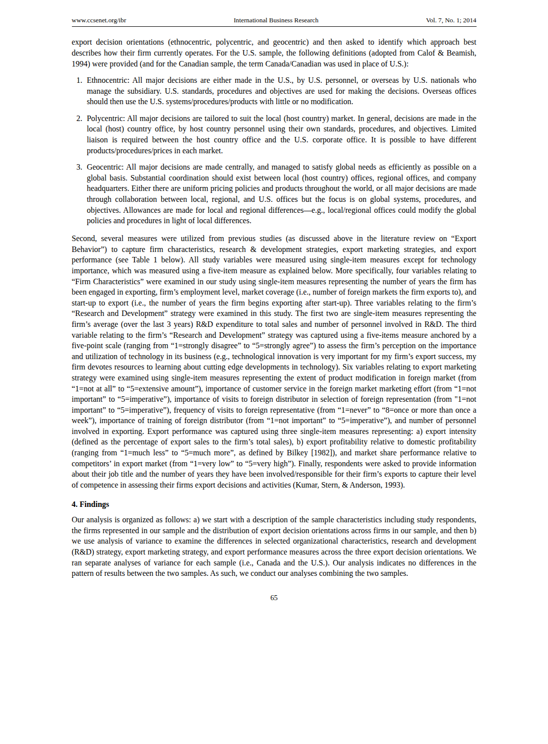www.ccsenet.org/ibr International Business Research Vol. 7, No. 1; 2014
export decision orientations (ethnocentric, polycentric, and geocentric) and then asked to identify which approach best describes how their firm currently operates. For the U.S. sample, the following definitions (adopted from Calof & Beamish, 1994) were provided (and for the Canadian sample, the term Canada/Canadian was used in place of U.S.):
Ethnocentric: All major decisions are either made in the U.S., by U.S. personnel, or overseas by U.S. nationals who manage the subsidiary. U.S. standards, procedures and objectives are used for making the decisions. Overseas offices should then use the U.S. systems/procedures/products with little or no modification.
Polycentric: All major decisions are tailored to suit the local (host country) market. In general, decisions are made in the local (host) country office, by host country personnel using their own standards, procedures, and objectives. Limited liaison is required between the host country office and the U.S. corporate office. It is possible to have different products/procedures/prices in each market.
Geocentric: All major decisions are made centrally, and managed to satisfy global needs as efficiently as possible on a global basis. Substantial coordination should exist between local (host country) offices, regional offices, and company headquarters. Either there are uniform pricing policies and products throughout the world, or all major decisions are made through collaboration between local, regional, and U.S. offices but the focus is on global systems, procedures, and objectives. Allowances are made for local and regional differences—e.g., local/regional offices could modify the global policies and procedures in light of local differences.
Second, several measures were utilized from previous studies (as discussed above in the literature review on “Export Behavior”) to capture firm characteristics, research & development strategies, export marketing strategies, and export performance (see Table 1 below). All study variables were measured using single-item measures except for technology importance, which was measured using a five-item measure as explained below. More specifically, four variables relating to “Firm Characteristics” were examined in our study using single-item measures representing the number of years the firm has been engaged in exporting, firm’s employment level, market coverage (i.e., number of foreign markets the firm exports to), and start-up to export (i.e., the number of years the firm begins exporting after start-up). Three variables relating to the firm’s “Research and Development” strategy were examined in this study. The first two are single-item measures representing the firm’s average (over the last 3 years) R&D expenditure to total sales and number of personnel involved in R&D. The third variable relating to the firm’s “Research and Development” strategy was captured using a five-items measure anchored by a five-point scale (ranging from “1=strongly disagree” to “5=strongly agree”) to assess the firm’s perception on the importance and utilization of technology in its business (e.g., technological innovation is very important for my firm’s export success, my firm devotes resources to learning about cutting edge developments in technology). Six variables relating to export marketing strategy were examined using single-item measures representing the extent of product modification in foreign market (from “1=not at all” to “5=extensive amount”), importance of customer service in the foreign market marketing effort (from “1=not important” to “5=imperative”), importance of visits to foreign distributor in selection of foreign representation (from "1=not important” to “5=imperative”), frequency of visits to foreign representative (from “1=never” to “8=once or more than once a week”), importance of training of foreign distributor (from “1=not important” to “5=imperative”), and number of personnel involved in exporting. Export performance was captured using three single-item measures representing: a) export intensity (defined as the percentage of export sales to the firm’s total sales), b) export profitability relative to domestic profitability (ranging from “1=much less” to “5=much more”, as defined by Bilkey [1982]), and market share performance relative to competitors’ in export market (from “1=very low” to “5=very high”). Finally, respondents were asked to provide information about their job title and the number of years they have been involved/responsible for their firm’s exports to capture their level of competence in assessing their firms export decisions and activities (Kumar, Stern, & Anderson, 1993).
4. Findings
Our analysis is organized as follows: a) we start with a description of the sample characteristics including study respondents, the firms represented in our sample and the distribution of export decision orientations across firms in our sample, and then b) we use analysis of variance to examine the differences in selected organizational characteristics, research and development (R&D) strategy, export marketing strategy, and export performance measures across the three export decision orientations. We ran separate analyses of variance for each sample (i.e., Canada and the U.S.). Our analysis indicates no differences in the pattern of results between the two samples. As such, we conduct our analyses combining the two samples.
65